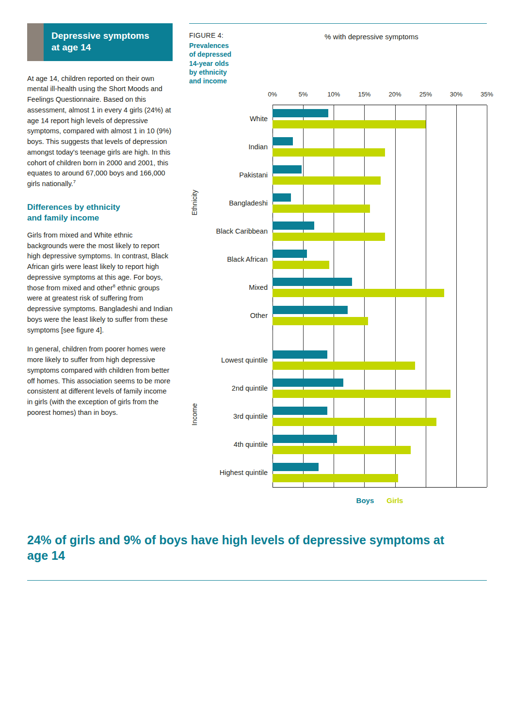Depressive symptoms
at age 14
At age 14, children reported on their own mental ill-health using the Short Moods and Feelings Questionnaire. Based on this assessment, almost 1 in every 4 girls (24%) at age 14 report high levels of depressive symptoms, compared with almost 1 in 10 (9%) boys. This suggests that levels of depression amongst today's teenage girls are high. In this cohort of children born in 2000 and 2001, this equates to around 67,000 boys and 166,000 girls nationally.7
Differences by ethnicity
and family income
Girls from mixed and White ethnic backgrounds were the most likely to report high depressive symptoms. In contrast, Black African girls were least likely to report high depressive symptoms at this age. For boys, those from mixed and other8 ethnic groups were at greatest risk of suffering from depressive symptoms. Bangladeshi and Indian boys were the least likely to suffer from these symptoms [see figure 4].
In general, children from poorer homes were more likely to suffer from high depressive symptoms compared with children from better off homes. This association seems to be more consistent at different levels of family income in girls (with the exception of girls from the poorest homes) than in boys.
FIGURE 4:
Prevalences
of depressed
14-year olds
by ethnicity
and income
% with depressive symptoms
Ethnicity Income
White
Indian
Pakistani
Bangladeshi
Black Caribbean
Black African
Mixed
Other
Lowest quintile
2nd quintile
3rd quintile
4th quintile
Highest quintile
0% 5% 10% 15% 20% 25% 30% 35%
Boys Girls
24% of girls and 9% of boys have high levels of depressive symptoms at age 14